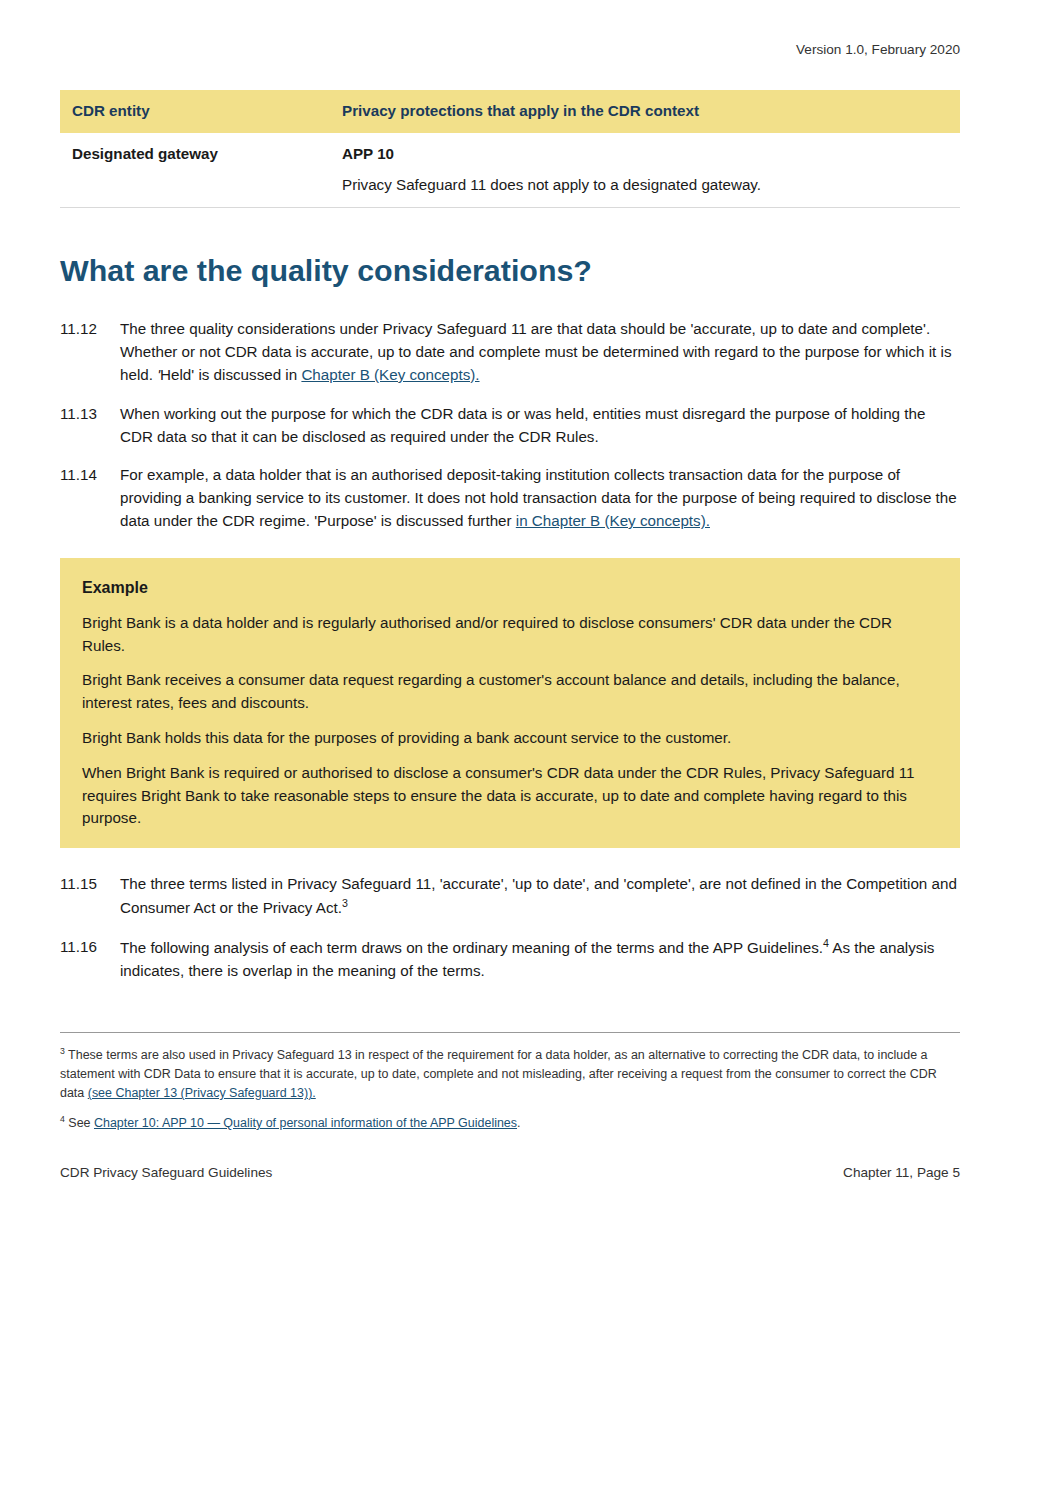Version 1.0, February 2020
| CDR entity | Privacy protections that apply in the CDR context |
| --- | --- |
| Designated gateway | APP 10 Privacy Safeguard 11 does not apply to a designated gateway. |
What are the quality considerations?
11.12
The three quality considerations under Privacy Safeguard 11 are that data should be 'accurate, up to date and complete'. Whether or not CDR data is accurate, up to date and complete must be determined with regard to the purpose for which it is held. 'Held' is discussed in Chapter B (Key concepts).
11.13
When working out the purpose for which the CDR data is or was held, entities must disregard the purpose of holding the CDR data so that it can be disclosed as required under the CDR Rules.
11.14
For example, a data holder that is an authorised deposit-taking institution collects transaction data for the purpose of providing a banking service to its customer. It does not hold transaction data for the purpose of being required to disclose the data under the CDR regime. 'Purpose' is discussed further in Chapter B (Key concepts).
Example
Bright Bank is a data holder and is regularly authorised and/or required to disclose consumers' CDR data under the CDR Rules.
Bright Bank receives a consumer data request regarding a customer's account balance and details, including the balance, interest rates, fees and discounts.
Bright Bank holds this data for the purposes of providing a bank account service to the customer.
When Bright Bank is required or authorised to disclose a consumer's CDR data under the CDR Rules, Privacy Safeguard 11 requires Bright Bank to take reasonable steps to ensure the data is accurate, up to date and complete having regard to this purpose.
11.15
The three terms listed in Privacy Safeguard 11, 'accurate', 'up to date', and 'complete', are not defined in the Competition and Consumer Act or the Privacy Act.3
11.16
The following analysis of each term draws on the ordinary meaning of the terms and the APP Guidelines.4 As the analysis indicates, there is overlap in the meaning of the terms.
3 These terms are also used in Privacy Safeguard 13 in respect of the requirement for a data holder, as an alternative to correcting the CDR data, to include a statement with CDR Data to ensure that it is accurate, up to date, complete and not misleading, after receiving a request from the consumer to correct the CDR data (see Chapter 13 (Privacy Safeguard 13)).
4 See Chapter 10: APP 10 — Quality of personal information of the APP Guidelines.
CDR Privacy Safeguard Guidelines Chapter 11, Page 5